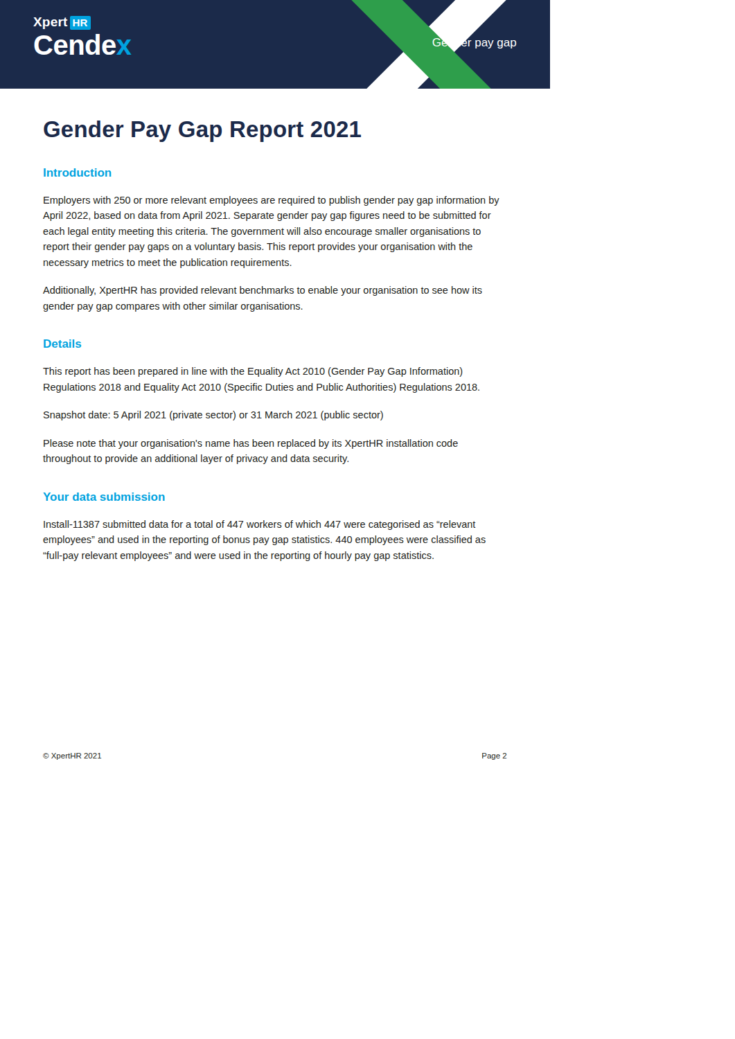XpertHR
Cendex
Gender pay gap
Gender Pay Gap Report 2021
Introduction
Employers with 250 or more relevant employees are required to publish gender pay gap information by April 2022, based on data from April 2021. Separate gender pay gap figures need to be submitted for each legal entity meeting this criteria. The government will also encourage smaller organisations to report their gender pay gaps on a voluntary basis. This report provides your organisation with the necessary metrics to meet the publication requirements.
Additionally, XpertHR has provided relevant benchmarks to enable your organisation to see how its gender pay gap compares with other similar organisations.
Details
This report has been prepared in line with the Equality Act 2010 (Gender Pay Gap Information) Regulations 2018 and Equality Act 2010 (Specific Duties and Public Authorities) Regulations 2018.
Snapshot date: 5 April 2021 (private sector) or 31 March 2021 (public sector)
Please note that your organisation's name has been replaced by its XpertHR installation code throughout to provide an additional layer of privacy and data security.
Your data submission
Install-11387 submitted data for a total of 447 workers of which 447 were categorised as “relevant employees” and used in the reporting of bonus pay gap statistics. 440 employees were classified as “full-pay relevant employees” and were used in the reporting of hourly pay gap statistics.
© XpertHR 2021 Page 2